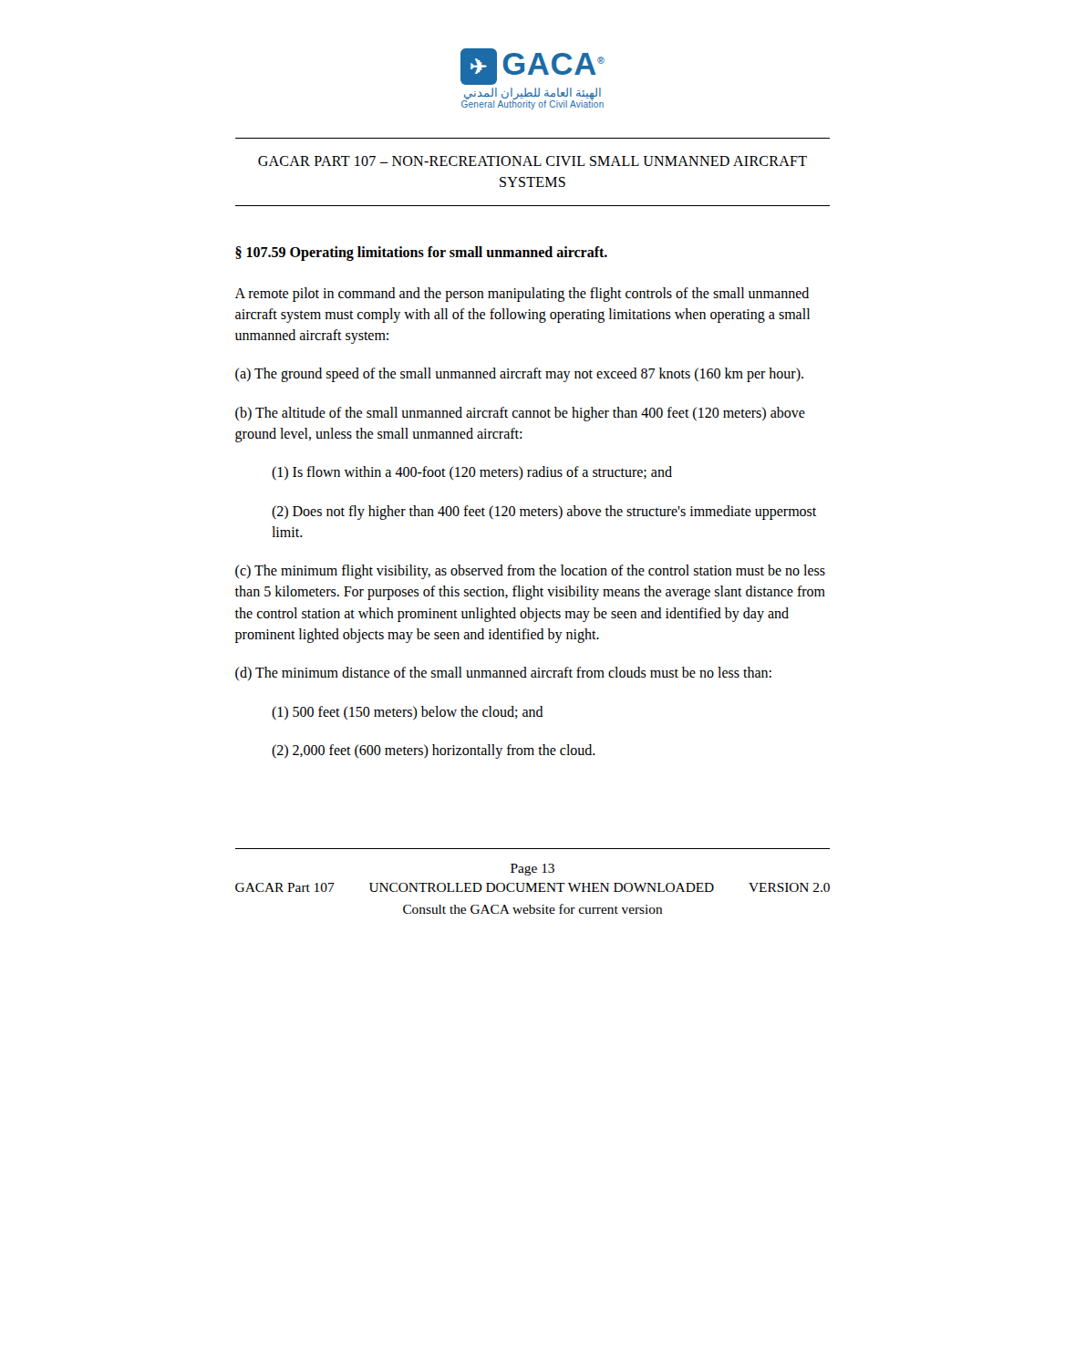✈GACA®
الهيئة العامة للطيران المدني
General Authority of Civil Aviation
GACAR PART 107 – NON-RECREATIONAL CIVIL SMALL UNMANNED AIRCRAFT SYSTEMS
§ 107.59 Operating limitations for small unmanned aircraft.
A remote pilot in command and the person manipulating the flight controls of the small unmanned aircraft system must comply with all of the following operating limitations when operating a small unmanned aircraft system:
(a) The ground speed of the small unmanned aircraft may not exceed 87 knots (160 km per hour).
(b) The altitude of the small unmanned aircraft cannot be higher than 400 feet (120 meters) above ground level, unless the small unmanned aircraft:
(1) Is flown within a 400-foot (120 meters) radius of a structure; and
(2) Does not fly higher than 400 feet (120 meters) above the structure's immediate uppermost limit.
(c) The minimum flight visibility, as observed from the location of the control station must be no less than 5 kilometers. For purposes of this section, flight visibility means the average slant distance from the control station at which prominent unlighted objects may be seen and identified by day and prominent lighted objects may be seen and identified by night.
(d) The minimum distance of the small unmanned aircraft from clouds must be no less than:
(1) 500 feet (150 meters) below the cloud; and
(2) 2,000 feet (600 meters) horizontally from the cloud.
Page 13
GACAR Part 107
UNCONTROLLED DOCUMENT WHEN DOWNLOADED
VERSION 2.0
Consult the GACA website for current version